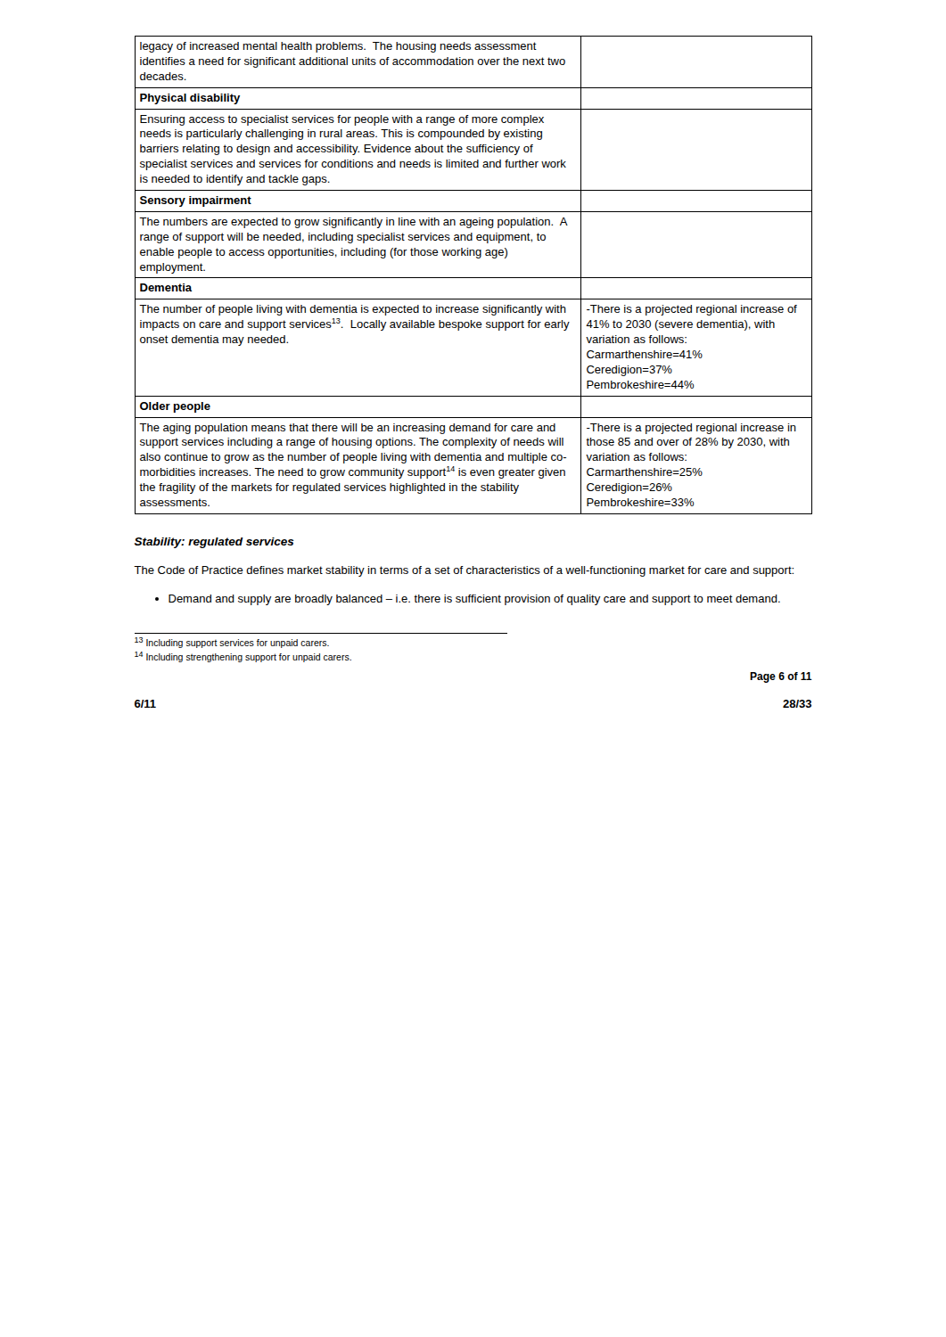| legacy of increased mental health problems. The housing needs assessment identifies a need for significant additional units of accommodation over the next two decades. | |
| Physical disability | |
| Ensuring access to specialist services for people with a range of more complex needs is particularly challenging in rural areas. This is compounded by existing barriers relating to design and accessibility. Evidence about the sufficiency of specialist services and services for conditions and needs is limited and further work is needed to identify and tackle gaps. | |
| Sensory impairment | |
| The numbers are expected to grow significantly in line with an ageing population. A range of support will be needed, including specialist services and equipment, to enable people to access opportunities, including (for those working age) employment. | |
| Dementia | |
| The number of people living with dementia is expected to increase significantly with impacts on care and support services 13 . Locally available bespoke support for early onset dementia may needed. | -There is a projected regional increase of 41% to 2030 (severe dementia), with variation as follows: Carmarthenshire=41% Ceredigion=37% Pembrokeshire=44% |
| Older people | |
| The aging population means that there will be an increasing demand for care and support services including a range of housing options. The complexity of needs will also continue to grow as the number of people living with dementia and multiple co-morbidities increases. The need to grow community support 14 is even greater given the fragility of the markets for regulated services highlighted in the stability assessments. | -There is a projected regional increase in those 85 and over of 28% by 2030, with variation as follows: Carmarthenshire=25% Ceredigion=26% Pembrokeshire=33% |
Stability: regulated services
The Code of Practice defines market stability in terms of a set of characteristics of a well-functioning market for care and support:
Demand and supply are broadly balanced – i.e. there is sufficient provision of quality care and support to meet demand.
13 Including support services for unpaid carers.
14 Including strengthening support for unpaid carers.
Page 6 of 11
6/11 28/33